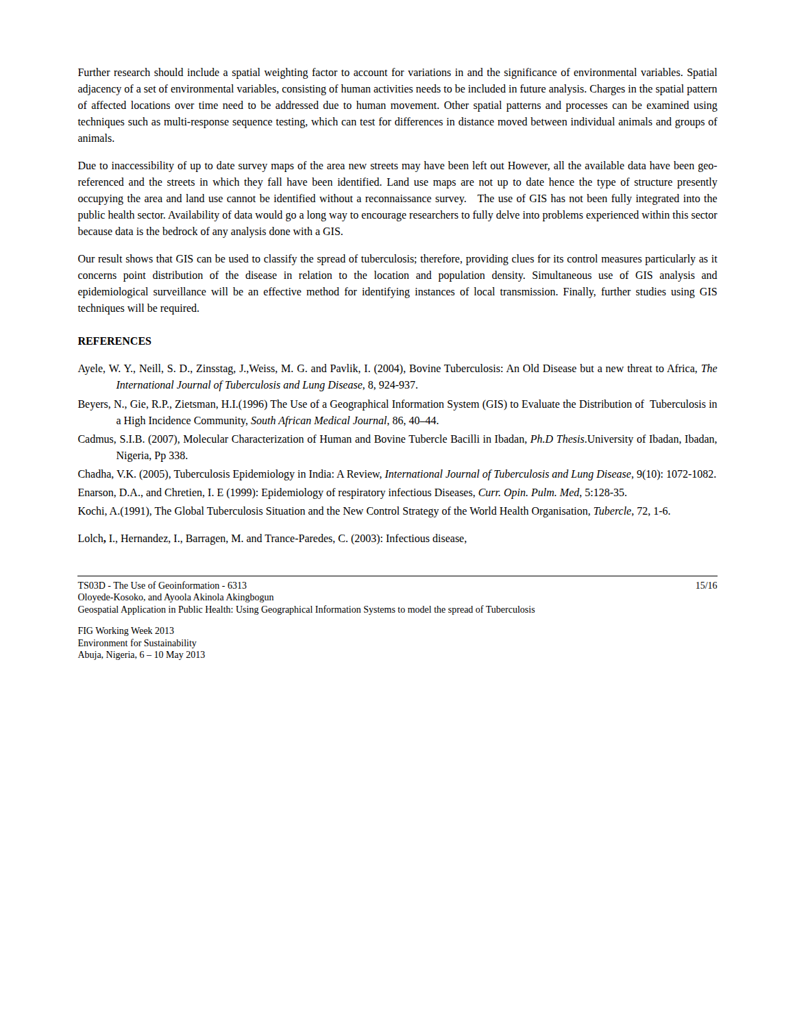Further research should include a spatial weighting factor to account for variations in and the significance of environmental variables. Spatial adjacency of a set of environmental variables, consisting of human activities needs to be included in future analysis. Charges in the spatial pattern of affected locations over time need to be addressed due to human movement. Other spatial patterns and processes can be examined using techniques such as multi-response sequence testing, which can test for differences in distance moved between individual animals and groups of animals.
Due to inaccessibility of up to date survey maps of the area new streets may have been left out However, all the available data have been geo-referenced and the streets in which they fall have been identified. Land use maps are not up to date hence the type of structure presently occupying the area and land use cannot be identified without a reconnaissance survey. The use of GIS has not been fully integrated into the public health sector. Availability of data would go a long way to encourage researchers to fully delve into problems experienced within this sector because data is the bedrock of any analysis done with a GIS.
Our result shows that GIS can be used to classify the spread of tuberculosis; therefore, providing clues for its control measures particularly as it concerns point distribution of the disease in relation to the location and population density. Simultaneous use of GIS analysis and epidemiological surveillance will be an effective method for identifying instances of local transmission. Finally, further studies using GIS techniques will be required.
REFERENCES
Ayele, W. Y., Neill, S. D., Zinsstag, J.,Weiss, M. G. and Pavlik, I. (2004), Bovine Tuberculosis: An Old Disease but a new threat to Africa, The International Journal of Tuberculosis and Lung Disease, 8, 924-937.
Beyers, N., Gie, R.P., Zietsman, H.I.(1996) The Use of a Geographical Information System (GIS) to Evaluate the Distribution of Tuberculosis in a High Incidence Community, South African Medical Journal, 86, 40–44.
Cadmus, S.I.B. (2007), Molecular Characterization of Human and Bovine Tubercle Bacilli in Ibadan, Ph.D Thesis.University of Ibadan, Ibadan, Nigeria, Pp 338.
Chadha, V.K. (2005), Tuberculosis Epidemiology in India: A Review, International Journal of Tuberculosis and Lung Disease, 9(10): 1072-1082.
Enarson, D.A., and Chretien, I. E (1999): Epidemiology of respiratory infectious Diseases, Curr. Opin. Pulm. Med, 5:128-35.
Kochi, A.(1991), The Global Tuberculosis Situation and the New Control Strategy of the World Health Organisation, Tubercle, 72, 1-6.
Lolch, I., Hernandez, I., Barragen, M. and Trance-Paredes, C. (2003): Infectious disease,
15/16
TS03D - The Use of Geoinformation - 6313
Oloyede-Kosoko, and Ayoola Akinola Akingbogun
Geospatial Application in Public Health: Using Geographical Information Systems to model the spread of Tuberculosis
FIG Working Week 2013
Environment for Sustainability
Abuja, Nigeria, 6 – 10 May 2013